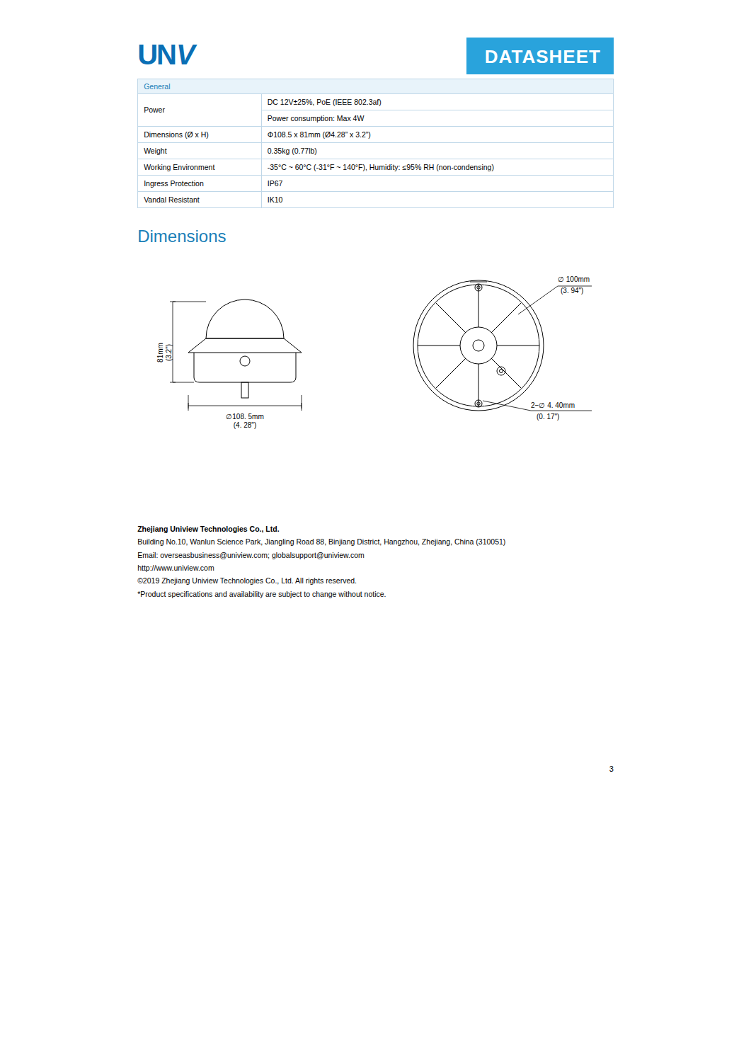UNV
DATASHEET
| General |
| Power | DC 12V±25%, PoE (IEEE 802.3af) |
| Power consumption: Max 4W |
| Dimensions (Ø x H) | Φ108.5 x 81mm (Ø4.28” x 3.2”) |
| Weight | 0.35kg (0.77lb) |
| Working Environment | -35°C ~ 60°C (-31°F ~ 140°F), Humidity: ≤95% RH (non-condensing) |
| Ingress Protection | IP67 |
| Vandal Resistant | IK10 |
Dimensions
81mm (3.2") ∅108. 5mm (4. 28") ∅ 100mm (3. 94") 2−∅ 4. 40mm (0. 17")
Zhejiang Uniview Technologies Co., Ltd.
Building No.10, Wanlun Science Park, Jiangling Road 88, Binjiang District, Hangzhou, Zhejiang, China (310051)
Email: overseasbusiness@uniview.com; globalsupport@uniview.com
http://www.uniview.com
©2019 Zhejiang Uniview Technologies Co., Ltd. All rights reserved.
*Product specifications and availability are subject to change without notice.
3